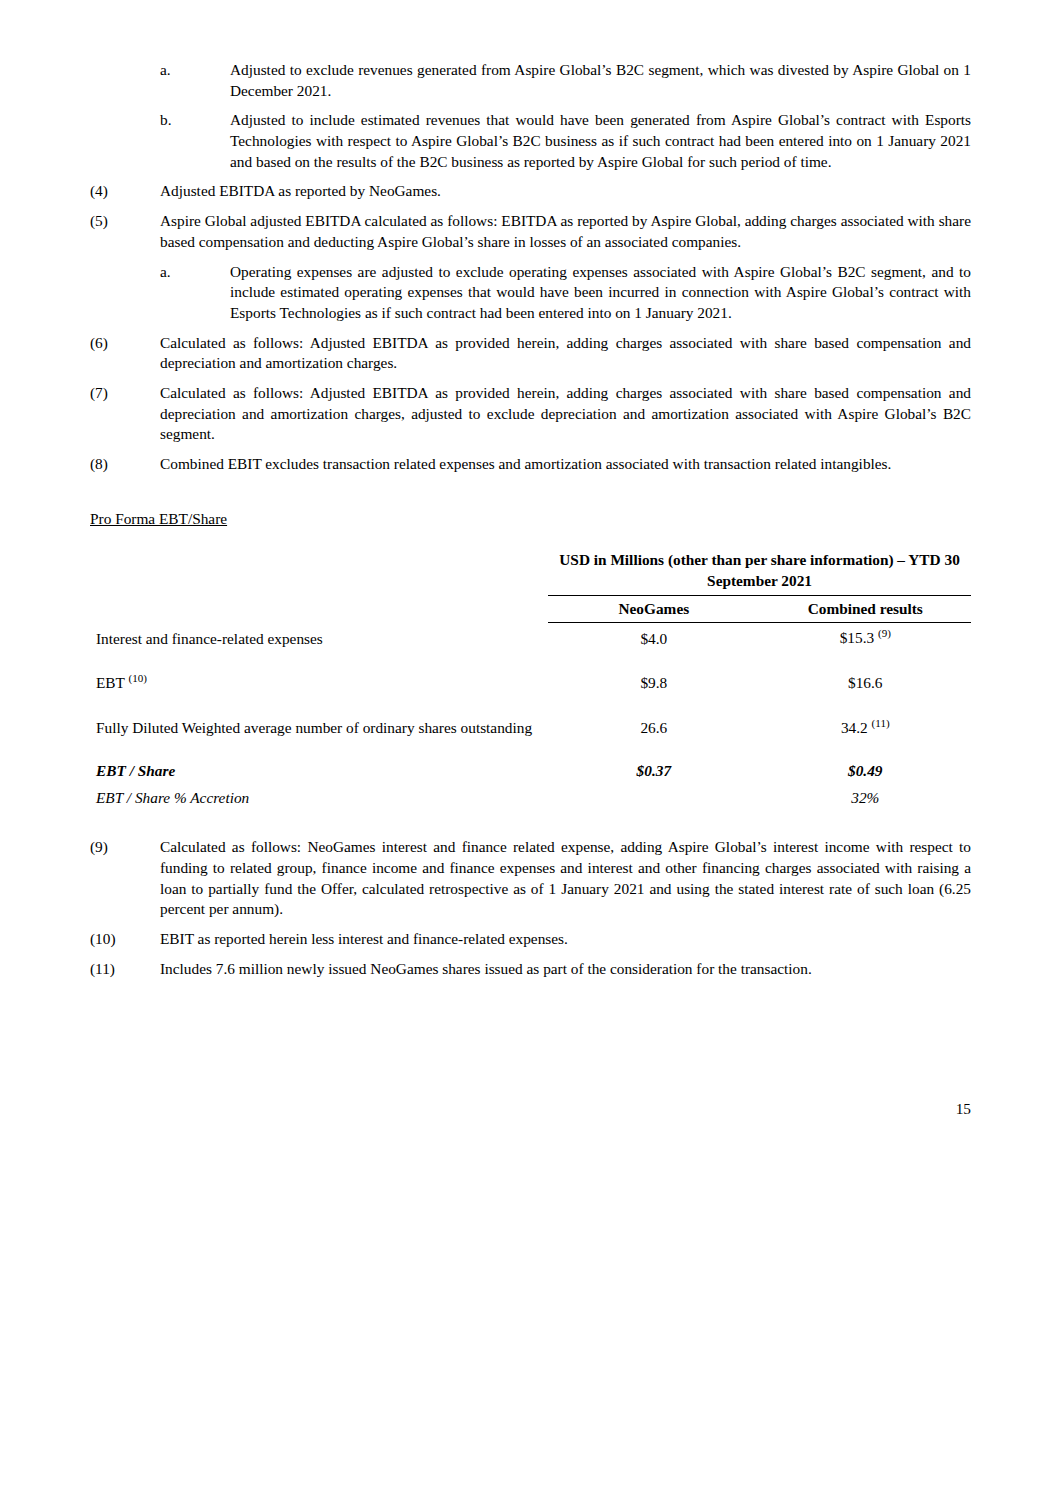a.
Adjusted to exclude revenues generated from Aspire Global’s B2C segment, which was divested by Aspire Global on 1 December 2021.
b.
Adjusted to include estimated revenues that would have been generated from Aspire Global’s contract with Esports Technologies with respect to Aspire Global’s B2C business as if such contract had been entered into on 1 January 2021 and based on the results of the B2C business as reported by Aspire Global for such period of time.
(4)
Adjusted EBITDA as reported by NeoGames.
(5)
Aspire Global adjusted EBITDA calculated as follows: EBITDA as reported by Aspire Global, adding charges associated with share based compensation and deducting Aspire Global’s share in losses of an associated companies.
a.
Operating expenses are adjusted to exclude operating expenses associated with Aspire Global’s B2C segment, and to include estimated operating expenses that would have been incurred in connection with Aspire Global’s contract with Esports Technologies as if such contract had been entered into on 1 January 2021.
(6)
Calculated as follows: Adjusted EBITDA as provided herein, adding charges associated with share based compensation and depreciation and amortization charges.
(7)
Calculated as follows: Adjusted EBITDA as provided herein, adding charges associated with share based compensation and depreciation and amortization charges, adjusted to exclude depreciation and amortization associated with Aspire Global’s B2C segment.
(8)
Combined EBIT excludes transaction related expenses and amortization associated with transaction related intangibles.
Pro Forma EBT/Share
| | USD in Millions (other than per share information) – YTD 30 September 2021 |
| --- | --- |
| | NeoGames | Combined results |
| Interest and finance-related expenses | $4.0 | $15.3 (9) |
| EBT (10) | $9.8 | $16.6 |
| Fully Diluted Weighted average number of ordinary shares outstanding | 26.6 | 34.2 (11) |
| EBT / Share | $0.37 | $0.49 |
| EBT / Share % Accretion | | 32% |
(9)
Calculated as follows: NeoGames interest and finance related expense, adding Aspire Global’s interest income with respect to funding to related group, finance income and finance expenses and interest and other financing charges associated with raising a loan to partially fund the Offer, calculated retrospective as of 1 January 2021 and using the stated interest rate of such loan (6.25 percent per annum).
(10)
EBIT as reported herein less interest and finance-related expenses.
(11)
Includes 7.6 million newly issued NeoGames shares issued as part of the consideration for the transaction.
15